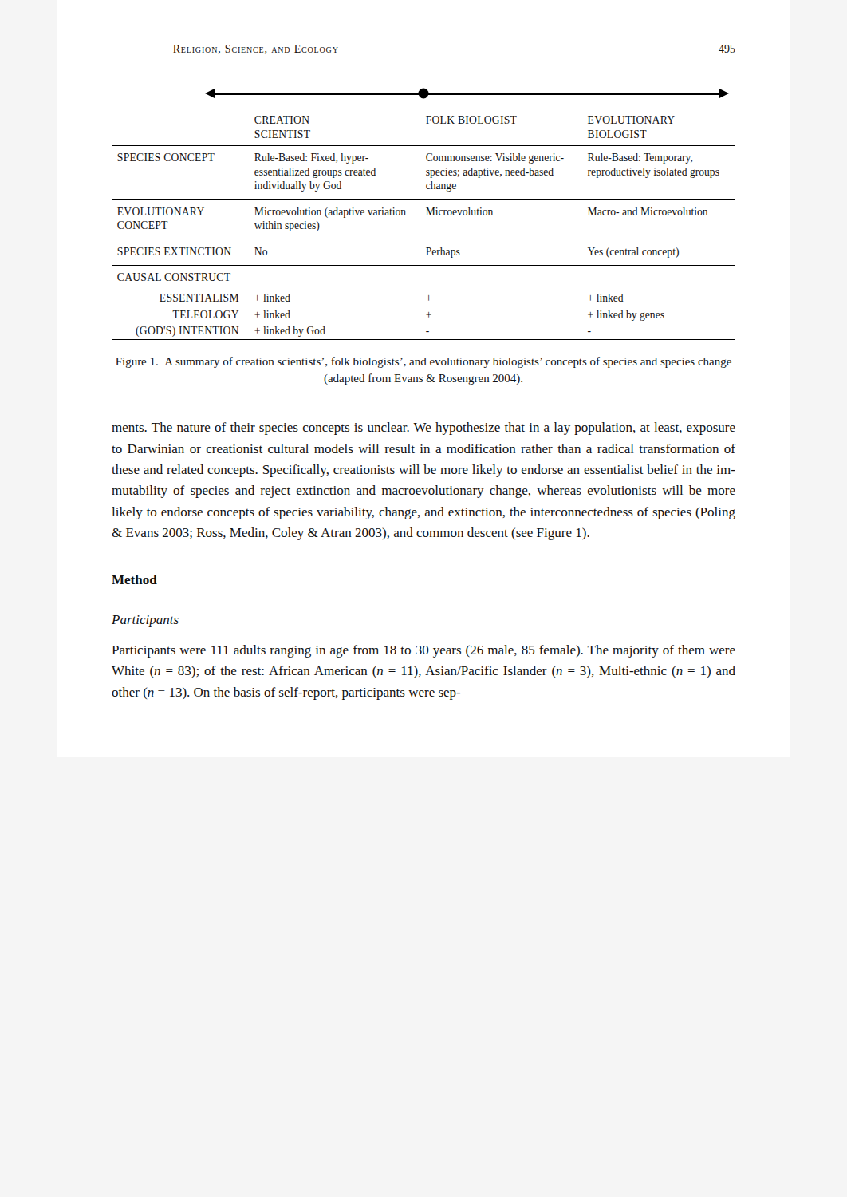Religion, Science, and Ecology 495
| | Creation Scientist | Folk Biologist | Evolutionary Biologist |
| --- | --- | --- | --- |
| Species concept | Rule-Based: Fixed, hyper-essentialized groups created individually by God | Commonsense: Visible generic-species; adaptive, need-based change | Rule-Based: Temporary, reproductively isolated groups |
| Evolutionary concept | Microevolution (adaptive variation within species) | Microevolution | Macro- and Microevolution |
| Species extinction | No | Perhaps | Yes (central concept) |
| Causal construct | | | |
| Essentialism | + linked | + | + linked |
| Teleology | + linked | + | + linked by genes |
| (God's) intention | + linked by God | - | - |
Figure 1. A summary of creation scientists’, folk biologists’, and evolutionary biologists’ concepts of species and species change (adapted from Evans & Rosengren 2004).
ments. The nature of their species concepts is unclear. We hypothesize that in a lay population, at least, exposure to Darwinian or creationist cultural models will result in a modification rather than a radical transformation of these and related concepts. Specifically, creationists will be more likely to endorse an essentialist belief in the immutability of species and reject extinction and macroevolutionary change, whereas evolutionists will be more likely to endorse concepts of species variability, change, and extinction, the interconnectedness of species (Poling & Evans 2003; Ross, Medin, Coley & Atran 2003), and common descent (see Figure 1).
Method
Participants
Participants were 111 adults ranging in age from 18 to 30 years (26 male, 85 female). The majority of them were White (n = 83); of the rest: African American (n = 11), Asian/Pacific Islander (n = 3), Multi-ethnic (n = 1) and other (n = 13). On the basis of self-report, participants were sep-